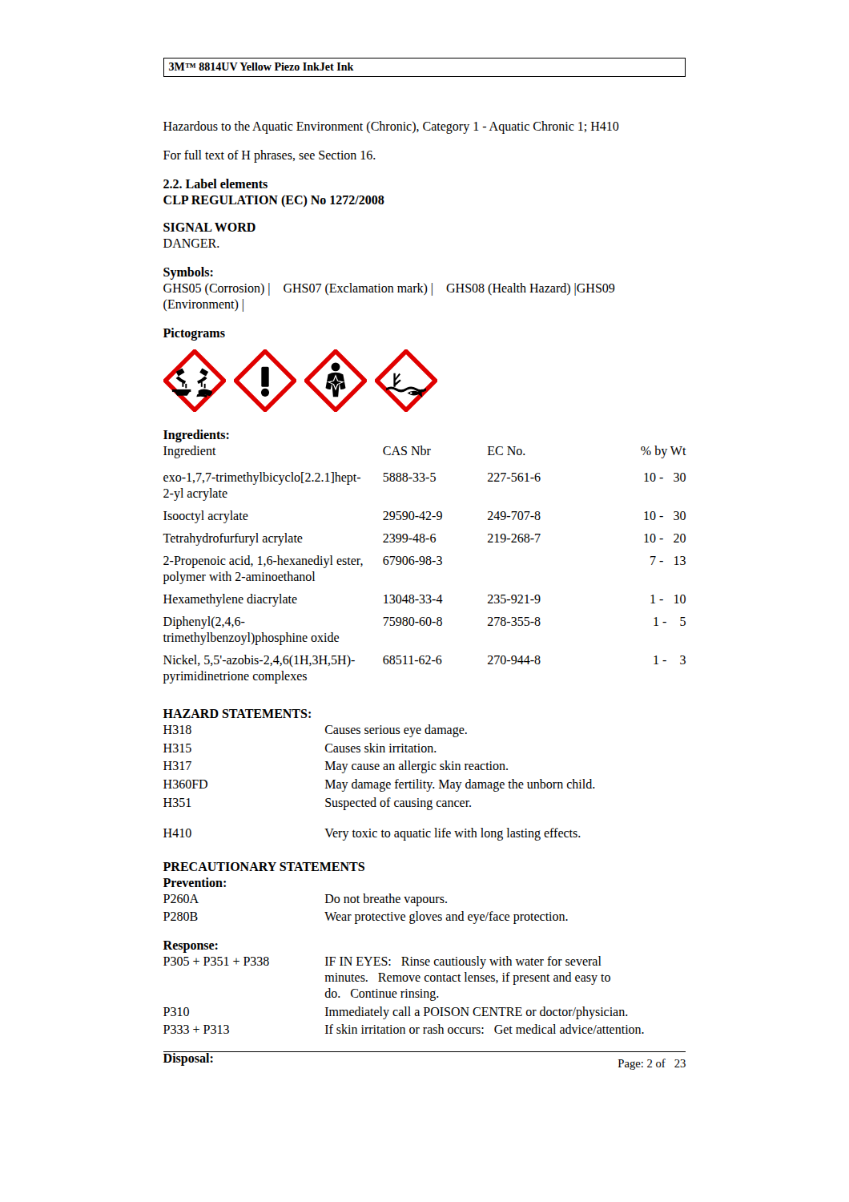3M™ 8814UV Yellow Piezo InkJet Ink
Hazardous to the Aquatic Environment (Chronic), Category 1 - Aquatic Chronic 1; H410
For full text of H phrases, see Section 16.
2.2. Label elements
CLP REGULATION (EC) No 1272/2008
SIGNAL WORD
DANGER.
Symbols:
GHS05 (Corrosion) | GHS07 (Exclamation mark) | GHS08 (Health Hazard) |GHS09 (Environment) |
Pictograms
Ingredients:
| Ingredient | CAS Nbr | EC No. | % by Wt |
| --- | --- | --- | --- |
| exo-1,7,7-trimethylbicyclo[2.2.1]hept-2-yl acrylate | 5888-33-5 | 227-561-6 | 10 - 30 |
| Isooctyl acrylate | 29590-42-9 | 249-707-8 | 10 - 30 |
| Tetrahydrofurfuryl acrylate | 2399-48-6 | 219-268-7 | 10 - 20 |
| 2-Propenoic acid, 1,6-hexanediyl ester, polymer with 2-aminoethanol | 67906-98-3 | | 7 - 13 |
| Hexamethylene diacrylate | 13048-33-4 | 235-921-9 | 1 - 10 |
| Diphenyl(2,4,6-trimethylbenzoyl)phosphine oxide | 75980-60-8 | 278-355-8 | 1 - 5 |
| Nickel, 5,5'-azobis-2,4,6(1H,3H,5H)-pyrimidinetrione complexes | 68511-62-6 | 270-944-8 | 1 - 3 |
HAZARD STATEMENTS:
| H318 | Causes serious eye damage. |
| H315 | Causes skin irritation. |
| H317 | May cause an allergic skin reaction. |
| H360FD | May damage fertility. May damage the unborn child. |
| H351 | Suspected of causing cancer. |
| H410 | Very toxic to aquatic life with long lasting effects. |
PRECAUTIONARY STATEMENTS
Prevention:
| P260A | Do not breathe vapours. |
| P280B | Wear protective gloves and eye/face protection. |
Response:
| P305 + P351 + P338 | IF IN EYES: Rinse cautiously with water for several minutes. Remove contact lenses, if present and easy to do. Continue rinsing. |
| P310 | Immediately call a POISON CENTRE or doctor/physician. |
| P333 + P313 | If skin irritation or rash occurs: Get medical advice/attention. |
Disposal:
Page: 2 of 23